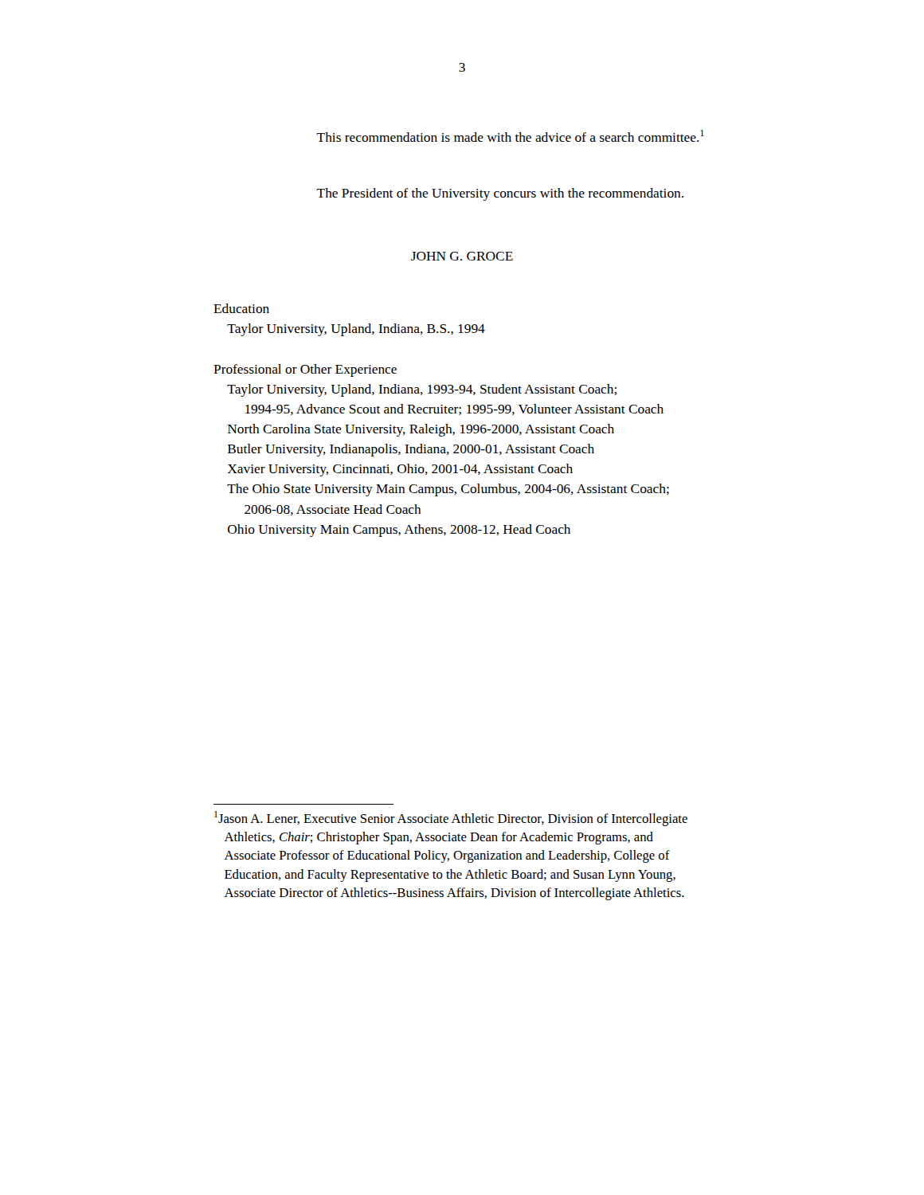3
This recommendation is made with the advice of a search committee.1
The President of the University concurs with the recommendation.
JOHN G. GROCE
Education
Taylor University, Upland, Indiana, B.S., 1994
Professional or Other Experience
Taylor University, Upland, Indiana, 1993-94, Student Assistant Coach; 1994-95, Advance Scout and Recruiter; 1995-99, Volunteer Assistant Coach
North Carolina State University, Raleigh, 1996-2000, Assistant Coach
Butler University, Indianapolis, Indiana, 2000-01, Assistant Coach
Xavier University, Cincinnati, Ohio, 2001-04, Assistant Coach
The Ohio State University Main Campus, Columbus, 2004-06, Assistant Coach; 2006-08, Associate Head Coach
Ohio University Main Campus, Athens, 2008-12, Head Coach
1Jason A. Lener, Executive Senior Associate Athletic Director, Division of Intercollegiate
Athletics, Chair; Christopher Span, Associate Dean for Academic Programs, and
Associate Professor of Educational Policy, Organization and Leadership, College of
Education, and Faculty Representative to the Athletic Board; and Susan Lynn Young,
Associate Director of Athletics--Business Affairs, Division of Intercollegiate Athletics.